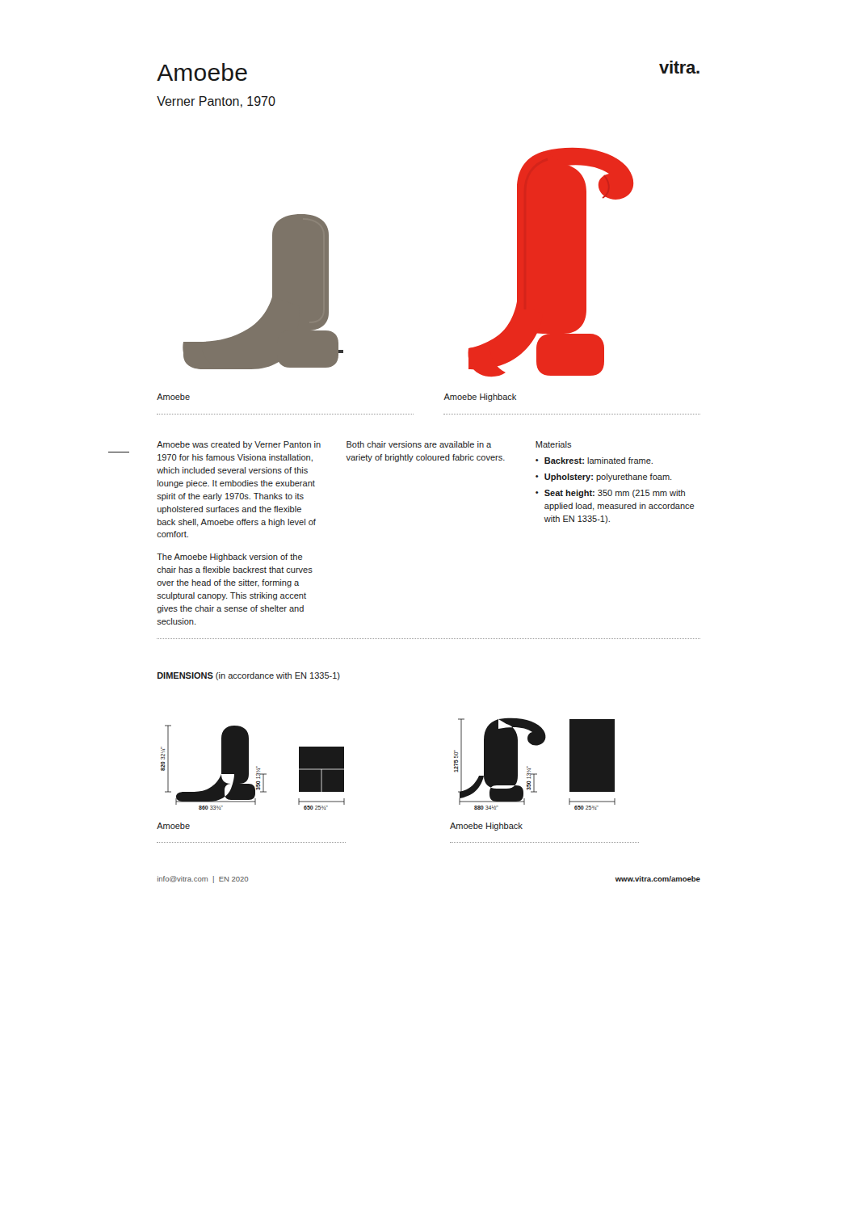Amoebe
Verner Panton, 1970
vitra.
Amoebe
Amoebe Highback
Amoebe was created by Verner Panton in 1970 for his famous Visiona installation, which included several versions of this lounge piece. It embodies the exuberant spirit of the early 1970s. Thanks to its upholstered surfaces and the flexible back shell, Amoebe offers a high level of comfort.
The Amoebe Highback version of the chair has a flexible backrest that curves over the head of the sitter, forming a sculptural canopy. This striking accent gives the chair a sense of shelter and seclusion.
Both chair versions are available in a variety of brightly coloured fabric covers.
Materials
Backrest: laminated frame.
Upholstery: polyurethane foam.
Seat height: 350 mm (215 mm with applied load, measured in accordance with EN 1335-1).
DIMENSIONS (in accordance with EN 1335-1)
820 32¼" 350 13¾" 860 33¾" 650 25¾"
Amoebe
1275 50" 350 13¾" 880 34½" 650 25¾"
Amoebe Highback
info@vitra.com | EN 2020
www.vitra.com/amoebe